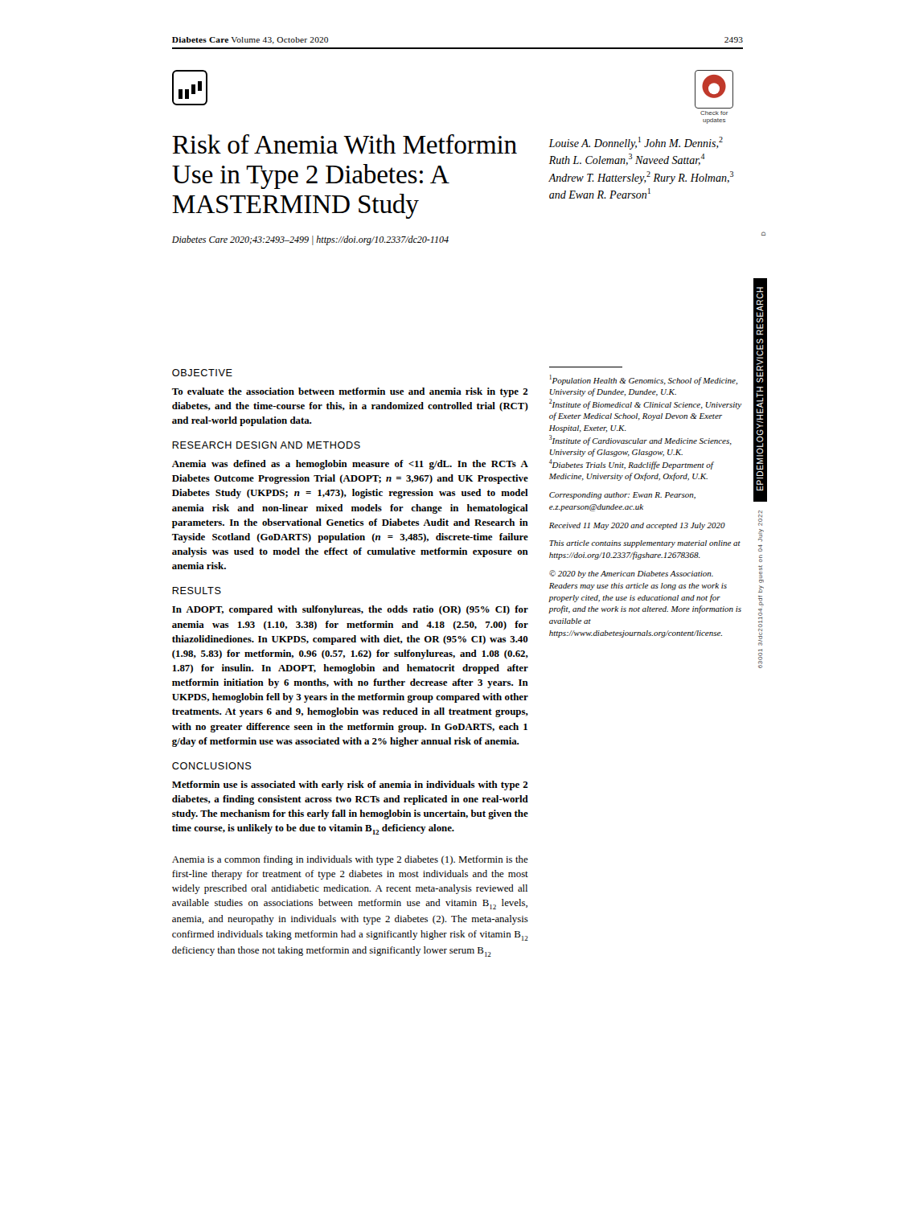Diabetes Care Volume 43, October 2020
2493
Check for
updates
Risk of Anemia With Metformin
Use in Type 2 Diabetes: A
MASTERMIND Study
Diabetes Care 2020;43:2493–2499 | https://doi.org/10.2337/dc20-1104
Louise A. Donnelly,1 John M. Dennis,2
Ruth L. Coleman,3 Naveed Sattar,4
Andrew T. Hattersley,2 Rury R. Holman,3
and Ewan R. Pearson1
D
EPIDEMIOLOGY/HEALTH SERVICES RESEARCH
63001 3/dc201104.pdf by guest on 04 July 2022
OBJECTIVE
To evaluate the association between metformin use and anemia risk in type 2 diabetes, and the time-course for this, in a randomized controlled trial (RCT) and real-world population data.
RESEARCH DESIGN AND METHODS
Anemia was defined as a hemoglobin measure of <11 g/dL. In the RCTs A Diabetes Outcome Progression Trial (ADOPT; n = 3,967) and UK Prospective Diabetes Study (UKPDS; n = 1,473), logistic regression was used to model anemia risk and non-linear mixed models for change in hematological parameters. In the observational Genetics of Diabetes Audit and Research in Tayside Scotland (GoDARTS) population (n = 3,485), discrete-time failure analysis was used to model the effect of cumulative metformin exposure on anemia risk.
RESULTS
In ADOPT, compared with sulfonylureas, the odds ratio (OR) (95% CI) for anemia was 1.93 (1.10, 3.38) for metformin and 4.18 (2.50, 7.00) for thiazolidinediones. In UKPDS, compared with diet, the OR (95% CI) was 3.40 (1.98, 5.83) for metformin, 0.96 (0.57, 1.62) for sulfonylureas, and 1.08 (0.62, 1.87) for insulin. In ADOPT, hemoglobin and hematocrit dropped after metformin initiation by 6 months, with no further decrease after 3 years. In UKPDS, hemoglobin fell by 3 years in the metformin group compared with other treatments. At years 6 and 9, hemoglobin was reduced in all treatment groups, with no greater difference seen in the metformin group. In GoDARTS, each 1 g/day of metformin use was associated with a 2% higher annual risk of anemia.
CONCLUSIONS
Metformin use is associated with early risk of anemia in individuals with type 2 diabetes, a finding consistent across two RCTs and replicated in one real-world study. The mechanism for this early fall in hemoglobin is uncertain, but given the time course, is unlikely to be due to vitamin B12 deficiency alone.
Anemia is a common finding in individuals with type 2 diabetes (1). Metformin is the first-line therapy for treatment of type 2 diabetes in most individuals and the most widely prescribed oral antidiabetic medication. A recent meta-analysis reviewed all available studies on associations between metformin use and vitamin B12 levels, anemia, and neuropathy in individuals with type 2 diabetes (2). The meta-analysis confirmed individuals taking metformin had a significantly higher risk of vitamin B12 deficiency than those not taking metformin and significantly lower serum B12
1Population Health & Genomics, School of Medicine, University of Dundee, Dundee, U.K.
2Institute of Biomedical & Clinical Science, University of Exeter Medical School, Royal Devon & Exeter Hospital, Exeter, U.K.
3Institute of Cardiovascular and Medicine Sciences, University of Glasgow, Glasgow, U.K.
4Diabetes Trials Unit, Radcliffe Department of Medicine, University of Oxford, Oxford, U.K.
Corresponding author: Ewan R. Pearson, e.z.pearson@dundee.ac.uk
Received 11 May 2020 and accepted 13 July 2020
This article contains supplementary material online at https://doi.org/10.2337/figshare.12678368.
© 2020 by the American Diabetes Association. Readers may use this article as long as the work is properly cited, the use is educational and not for profit, and the work is not altered. More information is available at https://www.diabetesjournals.org/content/license.